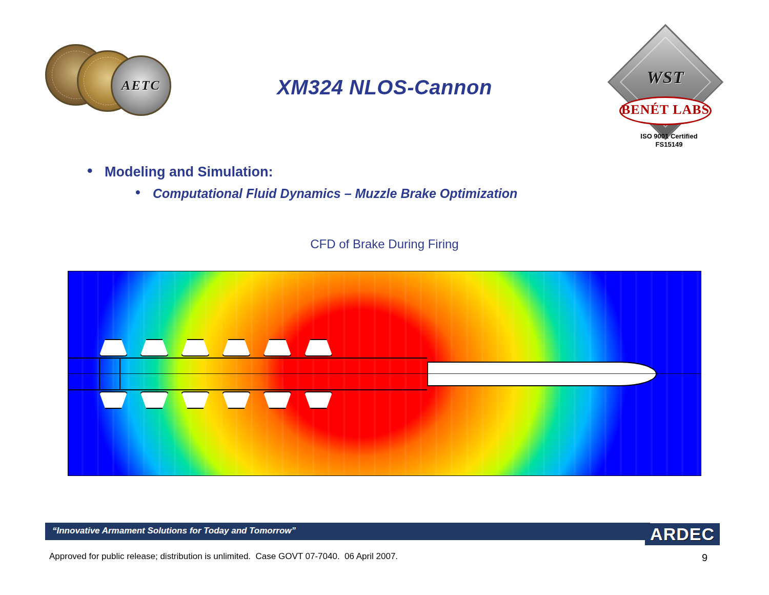AETC
WST
BENÉT LABS
ISO 9001 Certified
FS15149
XM324 NLOS-Cannon
Modeling and Simulation:
Computational Fluid Dynamics – Muzzle Brake Optimization
CFD of Brake During Firing
“Innovative Armament Solutions for Today and Tomorrow”
ARDEC
Approved for public release; distribution is unlimited. Case GOVT 07-7040. 06 April 2007.
9